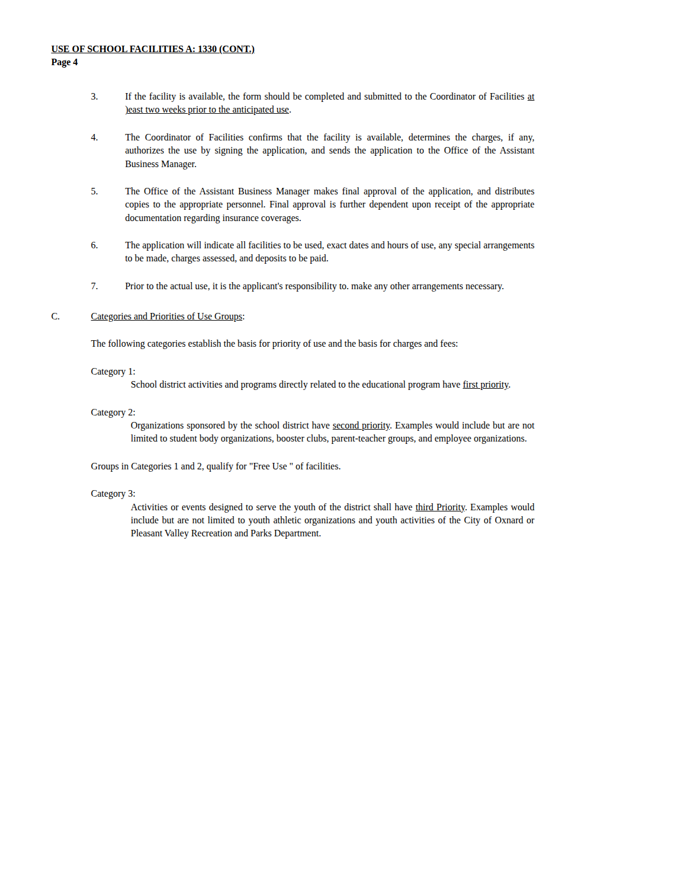USE OF SCHOOL FACILITIES A: 1330 (CONT.)
Page 4
3. If the facility is available, the form should be completed and submitted to the Coordinator of Facilities at )east two weeks prior to the anticipated use.
4. The Coordinator of Facilities confirms that the facility is available, determines the charges, if any, authorizes the use by signing the application, and sends the application to the Office of the Assistant Business Manager.
5. The Office of the Assistant Business Manager makes final approval of the application, and distributes copies to the appropriate personnel. Final approval is further dependent upon receipt of the appropriate documentation regarding insurance coverages.
6. The application will indicate all facilities to be used, exact dates and hours of use, any special arrangements to be made, charges assessed, and deposits to be paid.
7. Prior to the actual use, it is the applicant's responsibility to. make any other arrangements necessary.
C. Categories and Priorities of Use Groups:
The following categories establish the basis for priority of use and the basis for charges and fees:
Category 1:
School district activities and programs directly related to the educational program have first priority.
Category 2:
Organizations sponsored by the school district have second priority. Examples would include but are not limited to student body organizations, booster clubs, parent-teacher groups, and employee organizations.
Groups in Categories 1 and 2, qualify for "Free Use " of facilities.
Category 3:
Activities or events designed to serve the youth of the district shall have third Priority. Examples would include but are not limited to youth athletic organizations and youth activities of the City of Oxnard or Pleasant Valley Recreation and Parks Department.